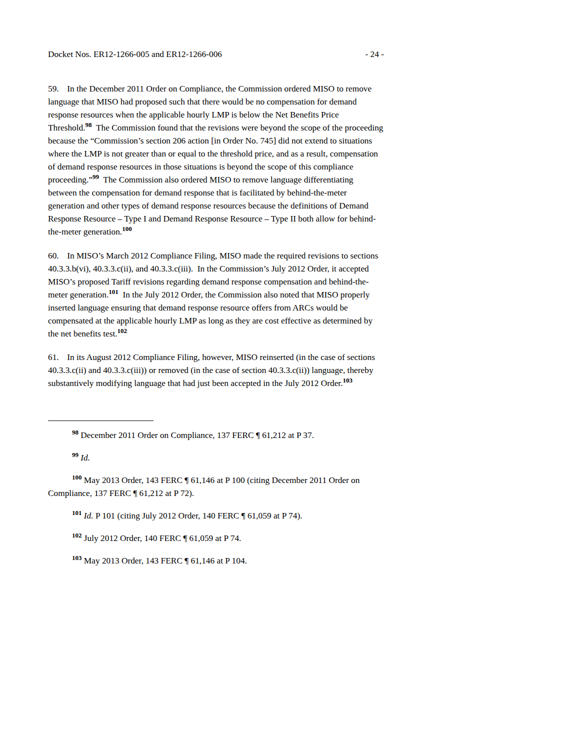Docket Nos. ER12-1266-005 and ER12-1266-006
- 24 -
59. In the December 2011 Order on Compliance, the Commission ordered MISO to remove language that MISO had proposed such that there would be no compensation for demand response resources when the applicable hourly LMP is below the Net Benefits Price Threshold.98 The Commission found that the revisions were beyond the scope of the proceeding because the “Commission’s section 206 action [in Order No. 745] did not extend to situations where the LMP is not greater than or equal to the threshold price, and as a result, compensation of demand response resources in those situations is beyond the scope of this compliance proceeding.”99 The Commission also ordered MISO to remove language differentiating between the compensation for demand response that is facilitated by behind-the-meter generation and other types of demand response resources because the definitions of Demand Response Resource – Type I and Demand Response Resource – Type II both allow for behind-the-meter generation.100
60. In MISO’s March 2012 Compliance Filing, MISO made the required revisions to sections 40.3.3.b(vi), 40.3.3.c(ii), and 40.3.3.c(iii). In the Commission’s July 2012 Order, it accepted MISO’s proposed Tariff revisions regarding demand response compensation and behind-the-meter generation.101 In the July 2012 Order, the Commission also noted that MISO properly inserted language ensuring that demand response resource offers from ARCs would be compensated at the applicable hourly LMP as long as they are cost effective as determined by the net benefits test.102
61. In its August 2012 Compliance Filing, however, MISO reinserted (in the case of sections 40.3.3.c(ii) and 40.3.3.c(iii)) or removed (in the case of section 40.3.3.c(ii)) language, thereby substantively modifying language that had just been accepted in the July 2012 Order.103
98 December 2011 Order on Compliance, 137 FERC ¶ 61,212 at P 37.
99 Id.
100 May 2013 Order, 143 FERC ¶ 61,146 at P 100 (citing December 2011 Order on Compliance, 137 FERC ¶ 61,212 at P 72).
101 Id. P 101 (citing July 2012 Order, 140 FERC ¶ 61,059 at P 74).
102 July 2012 Order, 140 FERC ¶ 61,059 at P 74.
103 May 2013 Order, 143 FERC ¶ 61,146 at P 104.